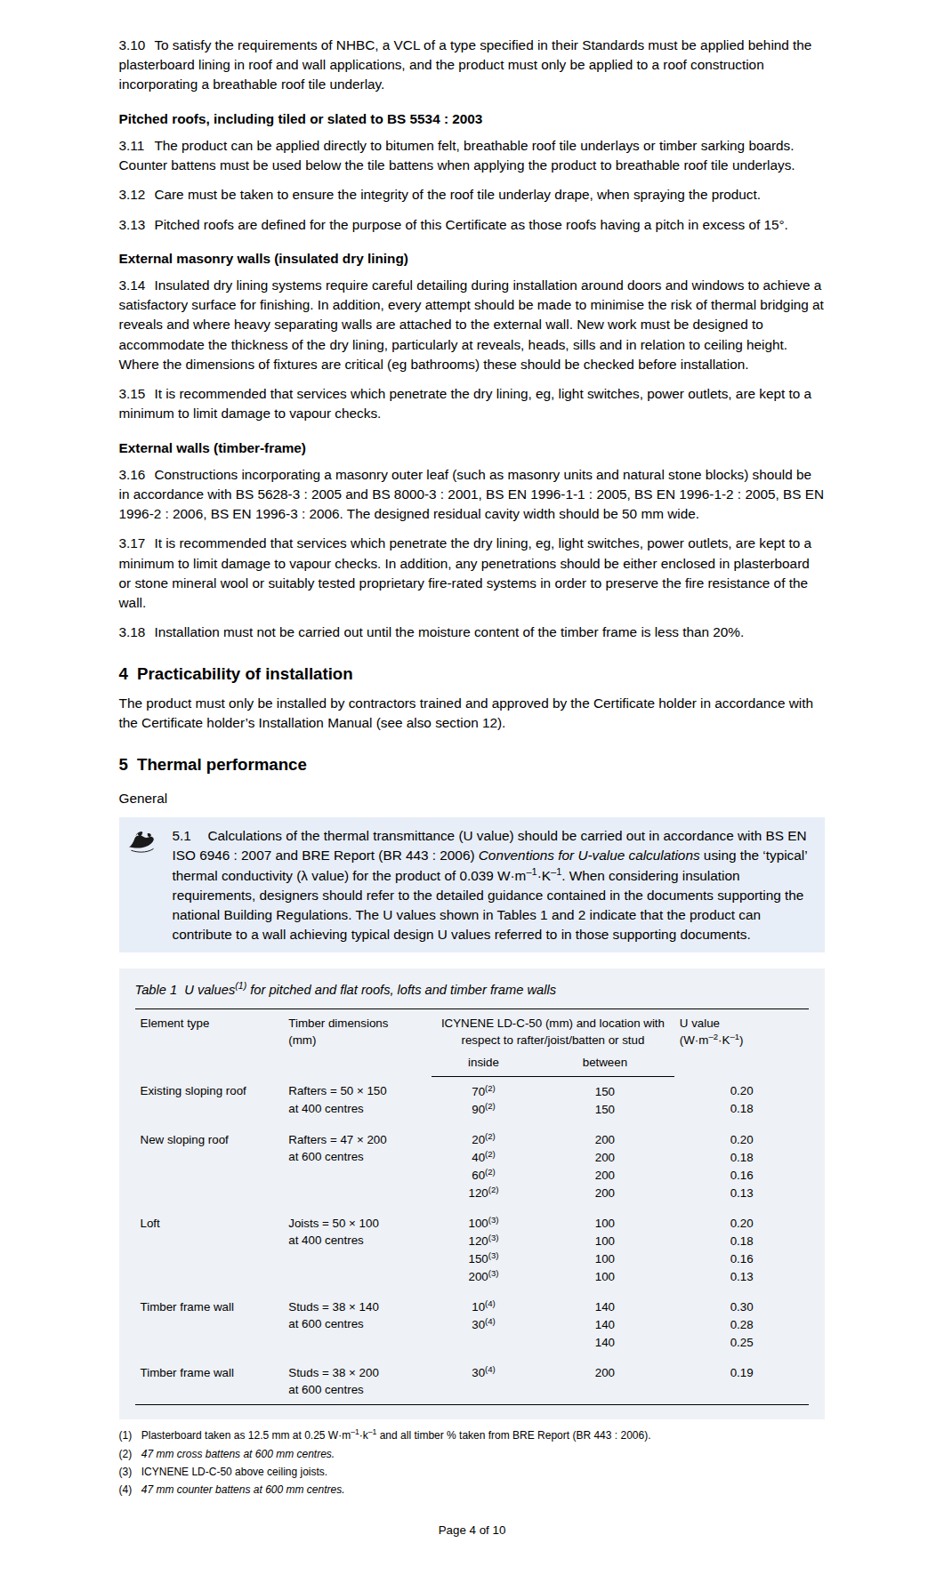3.10 To satisfy the requirements of NHBC, a VCL of a type specified in their Standards must be applied behind the plasterboard lining in roof and wall applications, and the product must only be applied to a roof construction incorporating a breathable roof tile underlay.
Pitched roofs, including tiled or slated to BS 5534 : 2003
3.11 The product can be applied directly to bitumen felt, breathable roof tile underlays or timber sarking boards. Counter battens must be used below the tile battens when applying the product to breathable roof tile underlays.
3.12 Care must be taken to ensure the integrity of the roof tile underlay drape, when spraying the product.
3.13 Pitched roofs are defined for the purpose of this Certificate as those roofs having a pitch in excess of 15°.
External masonry walls (insulated dry lining)
3.14 Insulated dry lining systems require careful detailing during installation around doors and windows to achieve a satisfactory surface for finishing. In addition, every attempt should be made to minimise the risk of thermal bridging at reveals and where heavy separating walls are attached to the external wall. New work must be designed to accommodate the thickness of the dry lining, particularly at reveals, heads, sills and in relation to ceiling height. Where the dimensions of fixtures are critical (eg bathrooms) these should be checked before installation.
3.15 It is recommended that services which penetrate the dry lining, eg, light switches, power outlets, are kept to a minimum to limit damage to vapour checks.
External walls (timber-frame)
3.16 Constructions incorporating a masonry outer leaf (such as masonry units and natural stone blocks) should be in accordance with BS 5628-3 : 2005 and BS 8000-3 : 2001, BS EN 1996-1-1 : 2005, BS EN 1996-1-2 : 2005, BS EN 1996-2 : 2006, BS EN 1996-3 : 2006. The designed residual cavity width should be 50 mm wide.
3.17 It is recommended that services which penetrate the dry lining, eg, light switches, power outlets, are kept to a minimum to limit damage to vapour checks. In addition, any penetrations should be either enclosed in plasterboard or stone mineral wool or suitably tested proprietary fire-rated systems in order to preserve the fire resistance of the wall.
3.18 Installation must not be carried out until the moisture content of the timber frame is less than 20%.
4 Practicability of installation
The product must only be installed by contractors trained and approved by the Certificate holder in accordance with the Certificate holder’s Installation Manual (see also section 12).
5 Thermal performance
General
5.1 Calculations of the thermal transmittance (U value) should be carried out in accordance with BS EN ISO 6946 : 2007 and BRE Report (BR 443 : 2006) Conventions for U-value calculations using the ‘typical’ thermal conductivity (λ value) for the product of 0.039 W·m–1·K–1. When considering insulation requirements, designers should refer to the detailed guidance contained in the documents supporting the national Building Regulations. The U values shown in Tables 1 and 2 indicate that the product can contribute to a wall achieving typical design U values referred to in those supporting documents.
Table 1 U values(1) for pitched and flat roofs, lofts and timber frame walls
| Element type | Timber dimensions (mm) | ICYNENE LD-C-50 (mm) and location with respect to rafter/joist/batten or stud | U value (W·m –2 ·K –1 ) |
| --- | --- | --- | --- |
| inside | between |
| Existing sloping roof | Rafters = 50 × 150 at 400 centres | 70 (2) 90 (2) | 150 150 | 0.20 0.18 |
| New sloping roof | Rafters = 47 × 200 at 600 centres | 20 (2) 40 (2) 60 (2) 120 (2) | 200 200 200 200 | 0.20 0.18 0.16 0.13 |
| Loft | Joists = 50 × 100 at 400 centres | 100 (3) 120 (3) 150 (3) 200 (3) | 100 100 100 100 | 0.20 0.18 0.16 0.13 |
| Timber frame wall | Studs = 38 × 140 at 600 centres | 10 (4) 30 (4) | 140 140 140 | 0.30 0.28 0.25 |
| Timber frame wall | Studs = 38 × 200 at 600 centres | 30 (4) | 200 | 0.19 |
(1) Plasterboard taken as 12.5 mm at 0.25 W·m–1·k–1 and all timber % taken from BRE Report (BR 443 : 2006).
(2) 47 mm cross battens at 600 mm centres.
(3) ICYNENE LD-C-50 above ceiling joists.
(4) 47 mm counter battens at 600 mm centres.
Page 4 of 10